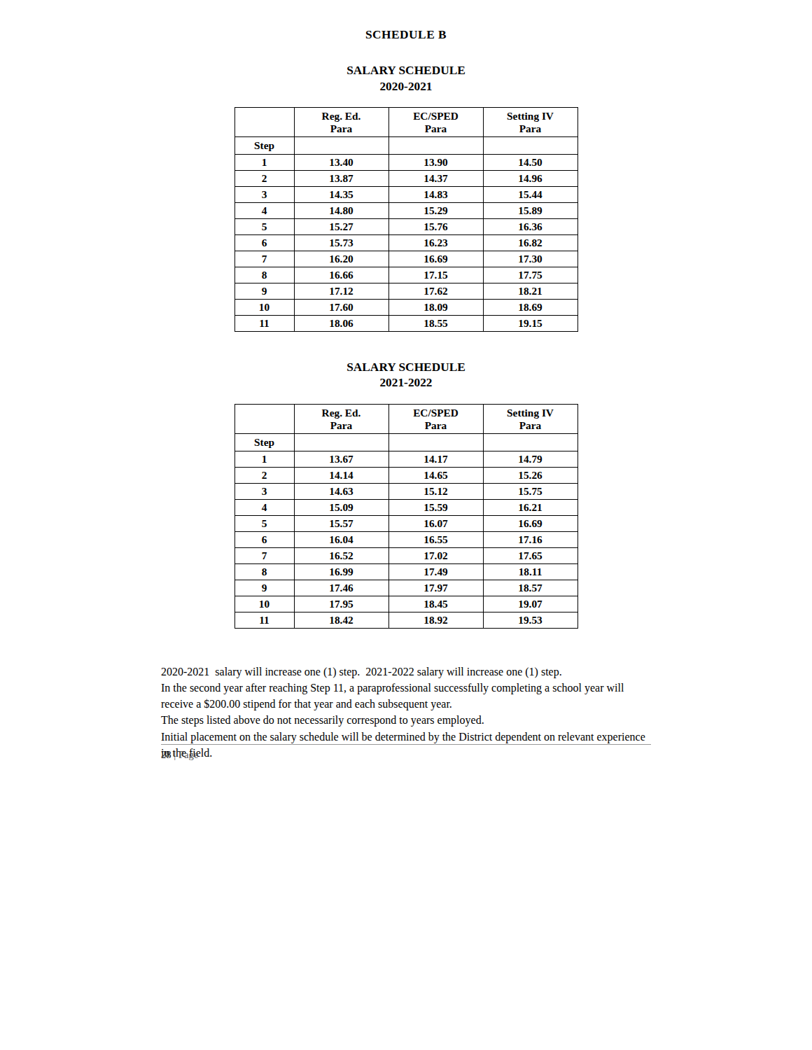SCHEDULE B
SALARY SCHEDULE
2020-2021
| | Reg. Ed. Para | EC/SPED Para | Setting IV Para |
| --- | --- | --- | --- |
| Step | | | |
| 1 | 13.40 | 13.90 | 14.50 |
| 2 | 13.87 | 14.37 | 14.96 |
| 3 | 14.35 | 14.83 | 15.44 |
| 4 | 14.80 | 15.29 | 15.89 |
| 5 | 15.27 | 15.76 | 16.36 |
| 6 | 15.73 | 16.23 | 16.82 |
| 7 | 16.20 | 16.69 | 17.30 |
| 8 | 16.66 | 17.15 | 17.75 |
| 9 | 17.12 | 17.62 | 18.21 |
| 10 | 17.60 | 18.09 | 18.69 |
| 11 | 18.06 | 18.55 | 19.15 |
SALARY SCHEDULE
2021-2022
| | Reg. Ed. Para | EC/SPED Para | Setting IV Para |
| --- | --- | --- | --- |
| Step | | | |
| 1 | 13.67 | 14.17 | 14.79 |
| 2 | 14.14 | 14.65 | 15.26 |
| 3 | 14.63 | 15.12 | 15.75 |
| 4 | 15.09 | 15.59 | 16.21 |
| 5 | 15.57 | 16.07 | 16.69 |
| 6 | 16.04 | 16.55 | 17.16 |
| 7 | 16.52 | 17.02 | 17.65 |
| 8 | 16.99 | 17.49 | 18.11 |
| 9 | 17.46 | 17.97 | 18.57 |
| 10 | 17.95 | 18.45 | 19.07 |
| 11 | 18.42 | 18.92 | 19.53 |
2020-2021 salary will increase one (1) step. 2021-2022 salary will increase one (1) step.
In the second year after reaching Step 11, a paraprofessional successfully completing a school year will receive a $200.00 stipend for that year and each subsequent year.
The steps listed above do not necessarily correspond to years employed.
Initial placement on the salary schedule will be determined by the District dependent on relevant experience in the field.
28 | Page